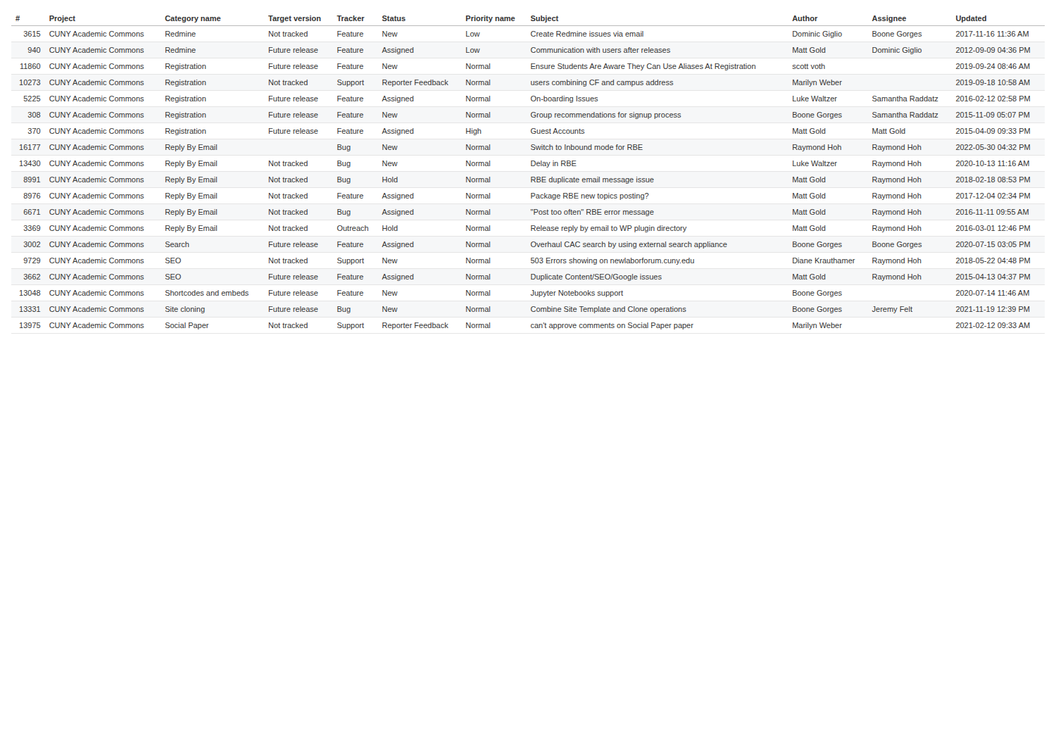| # | Project | Category name | Target version | Tracker | Status | Priority name | Subject | Author | Assignee | Updated |
| --- | --- | --- | --- | --- | --- | --- | --- | --- | --- | --- |
| 3615 | CUNY Academic Commons | Redmine | Not tracked | Feature | New | Low | Create Redmine issues via email | Dominic Giglio | Boone Gorges | 2017-11-16 11:36 AM |
| 940 | CUNY Academic Commons | Redmine | Future release | Feature | Assigned | Low | Communication with users after releases | Matt Gold | Dominic Giglio | 2012-09-09 04:36 PM |
| 11860 | CUNY Academic Commons | Registration | Future release | Feature | New | Normal | Ensure Students Are Aware They Can Use Aliases At Registration | scott voth | | 2019-09-24 08:46 AM |
| 10273 | CUNY Academic Commons | Registration | Not tracked | Support | Reporter Feedback | Normal | users combining CF and campus address | Marilyn Weber | | 2019-09-18 10:58 AM |
| 5225 | CUNY Academic Commons | Registration | Future release | Feature | Assigned | Normal | On-boarding Issues | Luke Waltzer | Samantha Raddatz | 2016-02-12 02:58 PM |
| 308 | CUNY Academic Commons | Registration | Future release | Feature | New | Normal | Group recommendations for signup process | Boone Gorges | Samantha Raddatz | 2015-11-09 05:07 PM |
| 370 | CUNY Academic Commons | Registration | Future release | Feature | Assigned | High | Guest Accounts | Matt Gold | Matt Gold | 2015-04-09 09:33 PM |
| 16177 | CUNY Academic Commons | Reply By Email | | Bug | New | Normal | Switch to Inbound mode for RBE | Raymond Hoh | Raymond Hoh | 2022-05-30 04:32 PM |
| 13430 | CUNY Academic Commons | Reply By Email | Not tracked | Bug | New | Normal | Delay in RBE | Luke Waltzer | Raymond Hoh | 2020-10-13 11:16 AM |
| 8991 | CUNY Academic Commons | Reply By Email | Not tracked | Bug | Hold | Normal | RBE duplicate email message issue | Matt Gold | Raymond Hoh | 2018-02-18 08:53 PM |
| 8976 | CUNY Academic Commons | Reply By Email | Not tracked | Feature | Assigned | Normal | Package RBE new topics posting? | Matt Gold | Raymond Hoh | 2017-12-04 02:34 PM |
| 6671 | CUNY Academic Commons | Reply By Email | Not tracked | Bug | Assigned | Normal | "Post too often" RBE error message | Matt Gold | Raymond Hoh | 2016-11-11 09:55 AM |
| 3369 | CUNY Academic Commons | Reply By Email | Not tracked | Outreach | Hold | Normal | Release reply by email to WP plugin directory | Matt Gold | Raymond Hoh | 2016-03-01 12:46 PM |
| 3002 | CUNY Academic Commons | Search | Future release | Feature | Assigned | Normal | Overhaul CAC search by using external search appliance | Boone Gorges | Boone Gorges | 2020-07-15 03:05 PM |
| 9729 | CUNY Academic Commons | SEO | Not tracked | Support | New | Normal | 503 Errors showing on newlaborforum.cuny.edu | Diane Krauthamer | Raymond Hoh | 2018-05-22 04:48 PM |
| 3662 | CUNY Academic Commons | SEO | Future release | Feature | Assigned | Normal | Duplicate Content/SEO/Google issues | Matt Gold | Raymond Hoh | 2015-04-13 04:37 PM |
| 13048 | CUNY Academic Commons | Shortcodes and embeds | Future release | Feature | New | Normal | Jupyter Notebooks support | Boone Gorges | | 2020-07-14 11:46 AM |
| 13331 | CUNY Academic Commons | Site cloning | Future release | Bug | New | Normal | Combine Site Template and Clone operations | Boone Gorges | Jeremy Felt | 2021-11-19 12:39 PM |
| 13975 | CUNY Academic Commons | Social Paper | Not tracked | Support | Reporter Feedback | Normal | can't approve comments on Social Paper paper | Marilyn Weber | | 2021-02-12 09:33 AM |